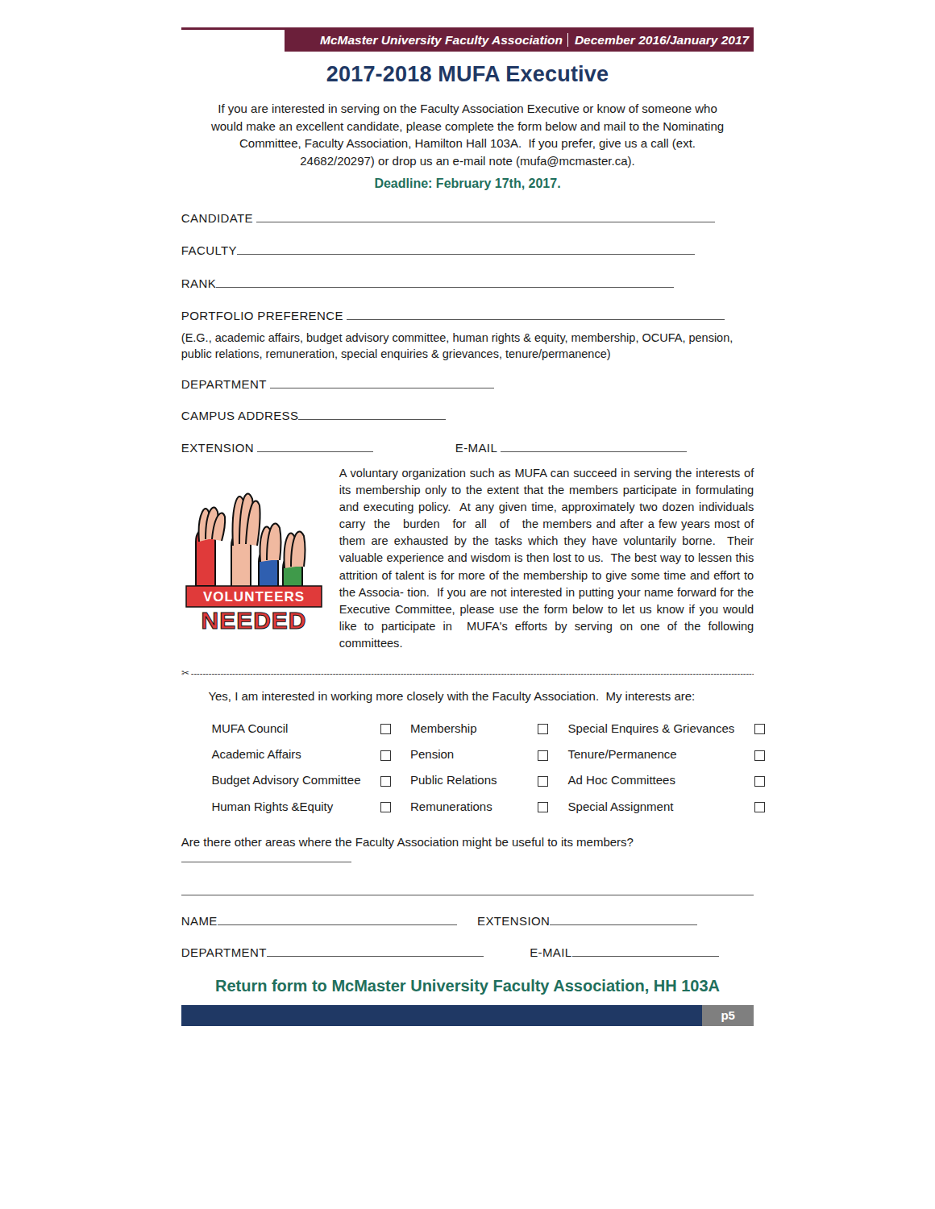McMaster University Faculty Association December 2016/January 2017
2017-2018 MUFA Executive
If you are interested in serving on the Faculty Association Executive or know of someone who would make an excellent candidate, please complete the form below and mail to the Nominating Committee, Faculty Association, Hamilton Hall 103A. If you prefer, give us a call (ext. 24682/20297) or drop us an e-mail note (mufa@mcmaster.ca).
Deadline: February 17th, 2017.
CANDIDATE
FACULTY
RANK
PORTFOLIO PREFERENCE
(E.G., academic affairs, budget advisory committee, human rights & equity, membership, OCUFA, pension, public relations, remuneration, special enquiries & grievances, tenure/permanence)
DEPARTMENT
CAMPUS ADDRESS
EXTENSION
E-MAIL
VOLUNTEERS NEEDED
A voluntary organization such as MUFA can succeed in serving the interests of its membership only to the extent that the members participate in formulating and executing policy. At any given time, approximately two dozen individuals carry the burden for all of the members and after a few years most of them are exhausted by the tasks which they have voluntarily borne. Their valuable experience and wisdom is then lost to us. The best way to lessen this attrition of talent is for more of the membership to give some time and effort to the Associa- tion. If you are not interested in putting your name forward for the Executive Committee, please use the form below to let us know if you would like to participate in MUFA's efforts by serving on one of the following committees.
✂-----------------------------------------------------------------------------------------------------------------------------------------------------------------------------------------------------------------------------------------
Yes, I am interested in working more closely with the Faculty Association. My interests are:
| MUFA Council | | Membership | | Special Enquires & Grievances | |
| Academic Affairs | | Pension | | Tenure/Permanence | |
| Budget Advisory Committee | | Public Relations | | Ad Hoc Committees | |
| Human Rights &Equity | | Remunerations | | Special Assignment | |
Are there other areas where the Faculty Association might be useful to its members?
NAME
EXTENSION
DEPARTMENT
E-MAIL
Return form to McMaster University Faculty Association, HH 103A
p5